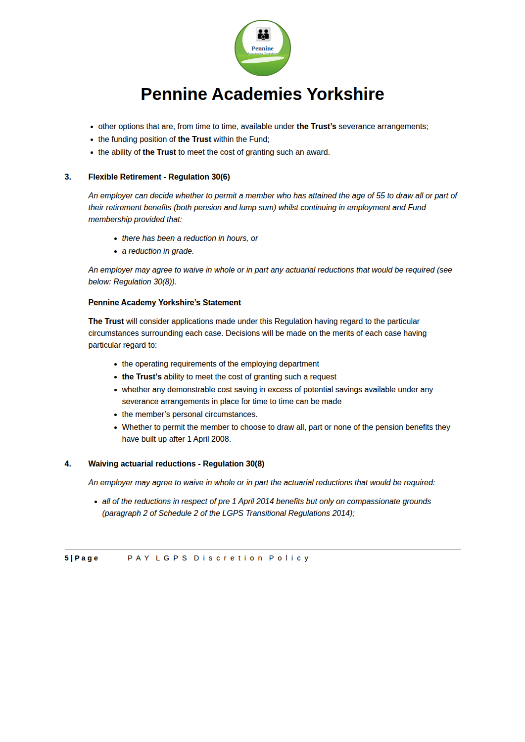👪
Pennine
Academies Yorkshire
Pennine Academies Yorkshire
other options that are, from time to time, available under the Trust’s severance arrangements;
the funding position of the Trust within the Fund;
the ability of the Trust to meet the cost of granting such an award.
3. Flexible Retirement - Regulation 30(6)
An employer can decide whether to permit a member who has attained the age of 55 to draw all or part of their retirement benefits (both pension and lump sum) whilst continuing in employment and Fund membership provided that:
there has been a reduction in hours, or
a reduction in grade.
An employer may agree to waive in whole or in part any actuarial reductions that would be required (see below: Regulation 30(8)).
Pennine Academy Yorkshire’s Statement
The Trust will consider applications made under this Regulation having regard to the particular circumstances surrounding each case. Decisions will be made on the merits of each case having particular regard to:
the operating requirements of the employing department
the Trust’s ability to meet the cost of granting such a request
whether any demonstrable cost saving in excess of potential savings available under any severance arrangements in place for time to time can be made
the member’s personal circumstances.
Whether to permit the member to choose to draw all, part or none of the pension benefits they have built up after 1 April 2008.
4. Waiving actuarial reductions - Regulation 30(8)
An employer may agree to waive in whole or in part the actuarial reductions that would be required:
all of the reductions in respect of pre 1 April 2014 benefits but only on compassionate grounds (paragraph 2 of Schedule 2 of the LGPS Transitional Regulations 2014);
5 | P a g e
P A Y L G P S D i s c r e t i o n P o l i c y